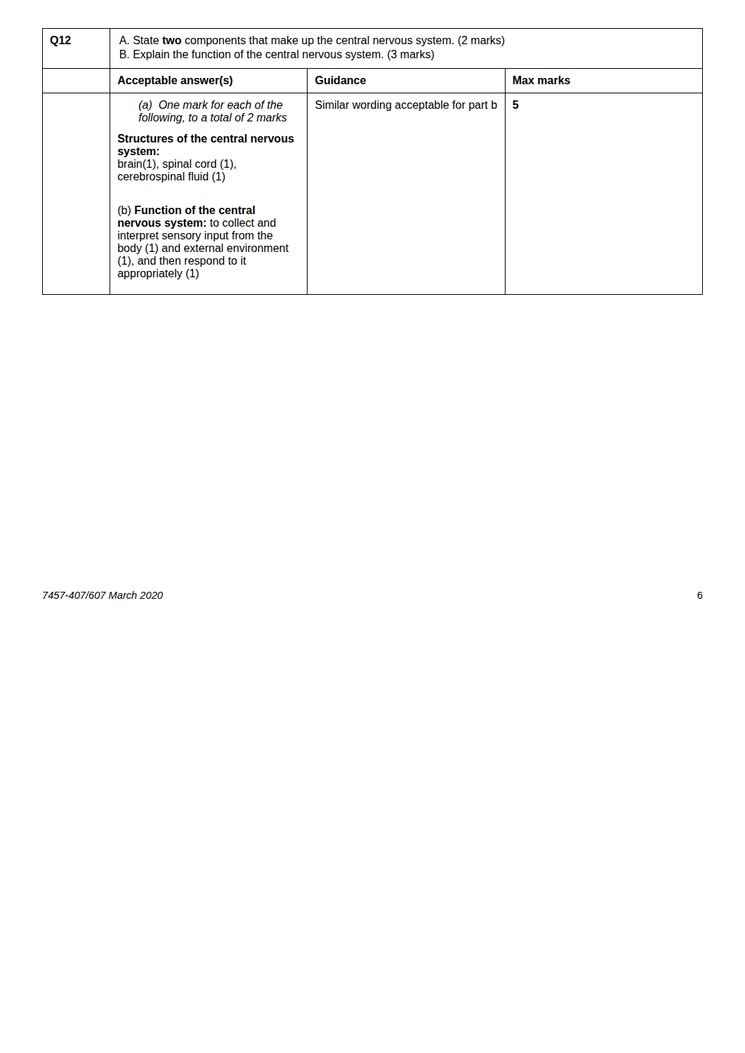| Q12 | State two components that make up the central nervous system. (2 marks) Explain the function of the central nervous system. (3 marks) |
| | Acceptable answer(s) | Guidance | Max marks |
| | (a) One mark for each of the following, to a total of 2 marks Structures of the central nervous system: brain(1), spinal cord (1), cerebrospinal fluid (1) (b) Function of the central nervous system: to collect and interpret sensory input from the body (1) and external environment (1), and then respond to it appropriately (1) | Similar wording acceptable for part b | 5 |
7457-407/607 March 2020 6